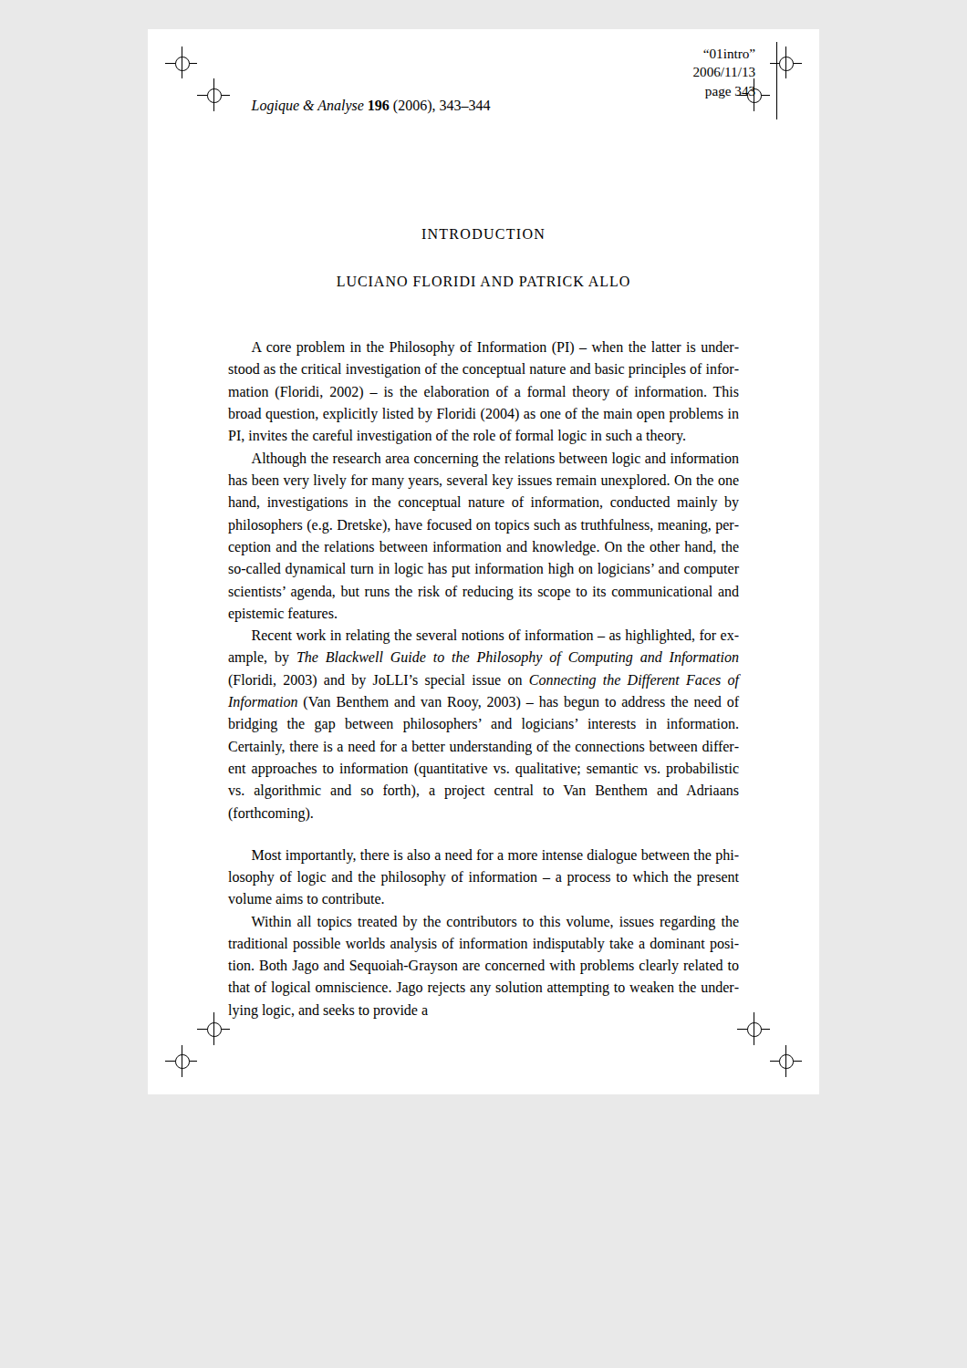“01intro”
2006/11/13
page 343
Logique & Analyse 196 (2006), 343–344
INTRODUCTION
LUCIANO FLORIDI AND PATRICK ALLO
A core problem in the Philosophy of Information (PI) – when the latter is understood as the critical investigation of the conceptual nature and basic principles of information (Floridi, 2002) – is the elaboration of a formal theory of information. This broad question, explicitly listed by Floridi (2004) as one of the main open problems in PI, invites the careful investigation of the role of formal logic in such a theory.
Although the research area concerning the relations between logic and information has been very lively for many years, several key issues remain unexplored. On the one hand, investigations in the conceptual nature of information, conducted mainly by philosophers (e.g. Dretske), have focused on topics such as truthfulness, meaning, perception and the relations between information and knowledge. On the other hand, the so-called dynamical turn in logic has put information high on logicians’ and computer scientists’ agenda, but runs the risk of reducing its scope to its communicational and epistemic features.
Recent work in relating the several notions of information – as highlighted, for example, by The Blackwell Guide to the Philosophy of Computing and Information (Floridi, 2003) and by JoLLI’s special issue on Connecting the Different Faces of Information (Van Benthem and van Rooy, 2003) – has begun to address the need of bridging the gap between philosophers’ and logicians’ interests in information. Certainly, there is a need for a better understanding of the connections between different approaches to information (quantitative vs. qualitative; semantic vs. probabilistic vs. algorithmic and so forth), a project central to Van Benthem and Adriaans (forthcoming).
Most importantly, there is also a need for a more intense dialogue between the philosophy of logic and the philosophy of information – a process to which the present volume aims to contribute.
Within all topics treated by the contributors to this volume, issues regarding the traditional possible worlds analysis of information indisputably take a dominant position. Both Jago and Sequoiah-Grayson are concerned with problems clearly related to that of logical omniscience. Jago rejects any solution attempting to weaken the underlying logic, and seeks to provide a